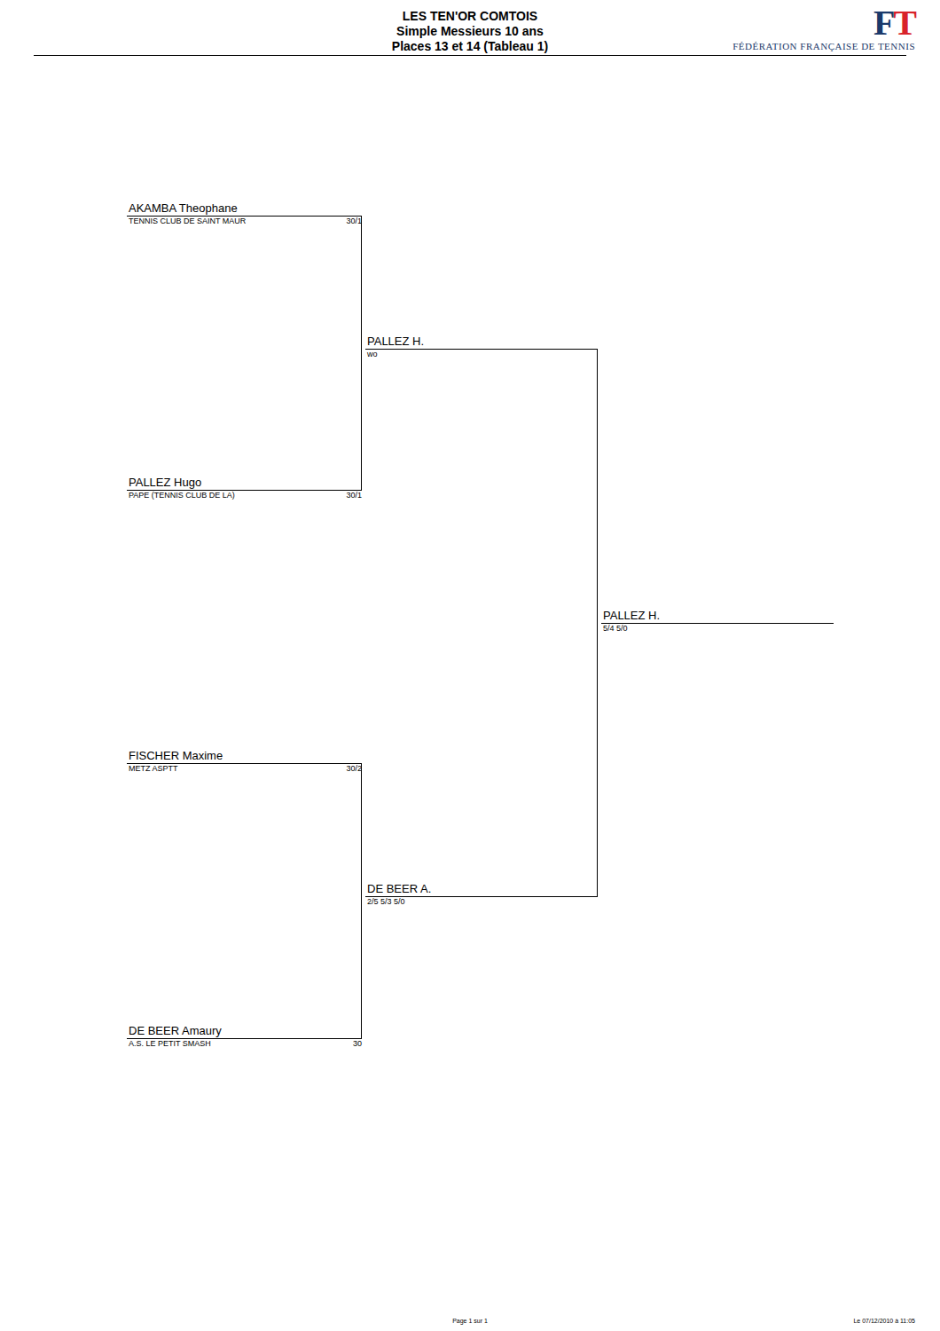LES TEN'OR COMTOIS
Simple Messieurs 10 ans
Places 13 et 14 (Tableau 1)
FT
FÉDÉRATION FRANÇAISE DE TENNIS
AKAMBA Theophane
TENNIS CLUB DE SAINT MAUR
30/1
PALLEZ Hugo
PAPE (TENNIS CLUB DE LA)
30/1
PALLEZ H.
wo
FISCHER Maxime
METZ ASPTT
30/2
DE BEER Amaury
A.S. LE PETIT SMASH
30
DE BEER A.
2/5 5/3 5/0
PALLEZ H.
5/4 5/0
Page 1 sur 1
Le 07/12/2010 à 11:05